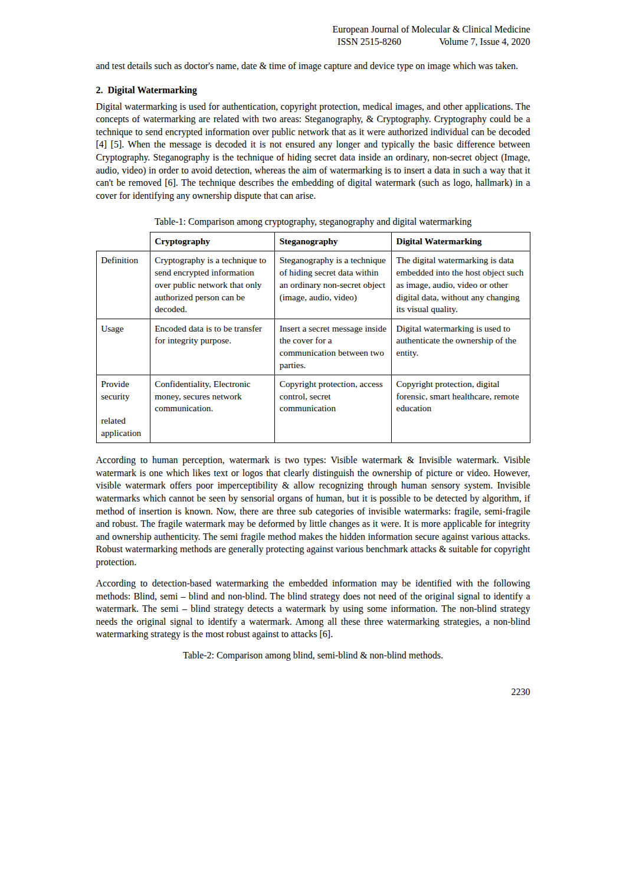European Journal of Molecular & Clinical Medicine ISSN 2515-8260 Volume 7, Issue 4, 2020
and test details such as doctor's name, date & time of image capture and device type on image which was taken.
2. Digital Watermarking
Digital watermarking is used for authentication, copyright protection, medical images, and other applications. The concepts of watermarking are related with two areas: Steganography, & Cryptography. Cryptography could be a technique to send encrypted information over public network that as it were authorized individual can be decoded [4] [5]. When the message is decoded it is not ensured any longer and typically the basic difference between Cryptography. Steganography is the technique of hiding secret data inside an ordinary, non-secret object (Image, audio, video) in order to avoid detection, whereas the aim of watermarking is to insert a data in such a way that it can't be removed [6]. The technique describes the embedding of digital watermark (such as logo, hallmark) in a cover for identifying any ownership dispute that can arise.
Table-1: Comparison among cryptography, steganography and digital watermarking
| | Cryptography | Steganography | Digital Watermarking |
| --- | --- | --- | --- |
| Definition | Cryptography is a technique to send encrypted information over public network that only authorized person can be decoded. | Steganography is a technique of hiding secret data within an ordinary non-secret object (image, audio, video) | The digital watermarking is data embedded into the host object such as image, audio, video or other digital data, without any changing its visual quality. |
| Usage | Encoded data is to be transfer for integrity purpose. | Insert a secret message inside the cover for a communication between two parties. | Digital watermarking is used to authenticate the ownership of the entity. |
| Provide security related application | Confidentiality, Electronic money, secures network communication. | Copyright protection, access control, secret communication | Copyright protection, digital forensic, smart healthcare, remote education |
According to human perception, watermark is two types: Visible watermark & Invisible watermark. Visible watermark is one which likes text or logos that clearly distinguish the ownership of picture or video. However, visible watermark offers poor imperceptibility & allow recognizing through human sensory system. Invisible watermarks which cannot be seen by sensorial organs of human, but it is possible to be detected by algorithm, if method of insertion is known. Now, there are three sub categories of invisible watermarks: fragile, semi-fragile and robust. The fragile watermark may be deformed by little changes as it were. It is more applicable for integrity and ownership authenticity. The semi fragile method makes the hidden information secure against various attacks. Robust watermarking methods are generally protecting against various benchmark attacks & suitable for copyright protection.
According to detection-based watermarking the embedded information may be identified with the following methods: Blind, semi – blind and non-blind. The blind strategy does not need of the original signal to identify a watermark. The semi – blind strategy detects a watermark by using some information. The non-blind strategy needs the original signal to identify a watermark. Among all these three watermarking strategies, a non-blind watermarking strategy is the most robust against to attacks [6].
Table-2: Comparison among blind, semi-blind & non-blind methods.
2230